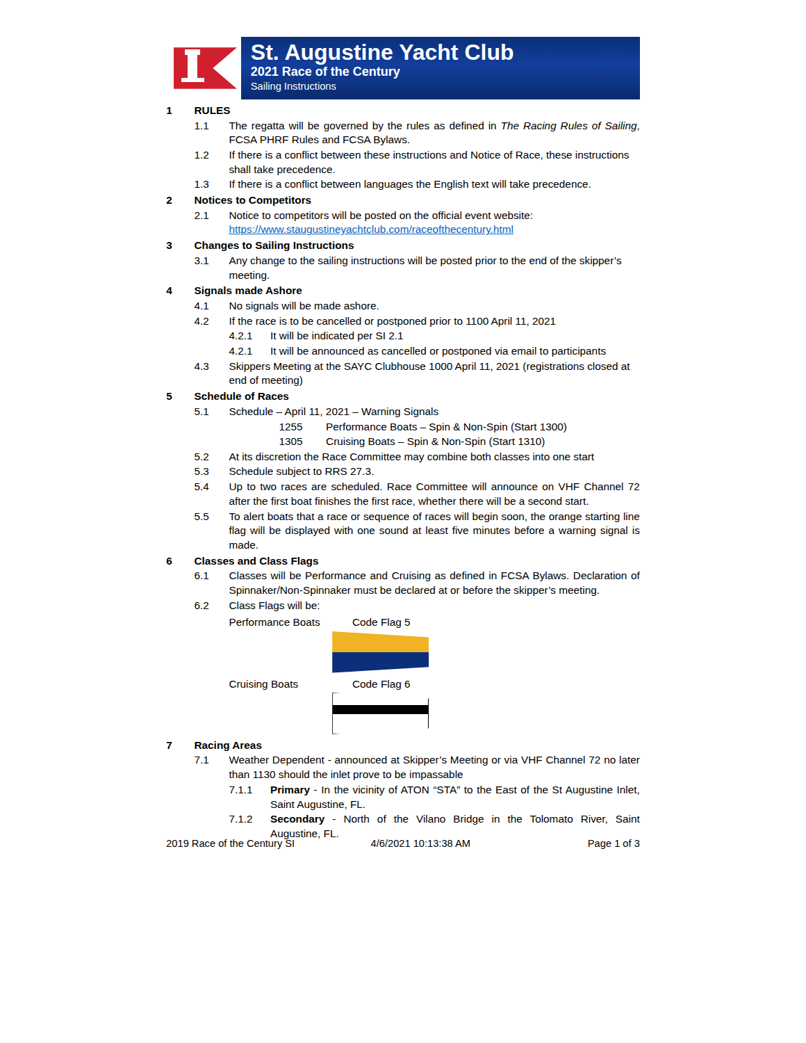St. Augustine Yacht Club
2021 Race of the Century
Sailing Instructions
1 RULES
1.1 The regatta will be governed by the rules as defined in The Racing Rules of Sailing, FCSA PHRF Rules and FCSA Bylaws.
1.2 If there is a conflict between these instructions and Notice of Race, these instructions shall take precedence.
1.3 If there is a conflict between languages the English text will take precedence.
2 Notices to Competitors
2.1 Notice to competitors will be posted on the official event website:
https://www.staugustineyachtclub.com/raceofthecentury.html
3 Changes to Sailing Instructions
3.1 Any change to the sailing instructions will be posted prior to the end of the skipper’s meeting.
4 Signals made Ashore
4.1 No signals will be made ashore.
4.2 If the race is to be cancelled or postponed prior to 1100 April 11, 2021
4.2.1 It will be indicated per SI 2.1
4.2.1 It will be announced as cancelled or postponed via email to participants
4.3 Skippers Meeting at the SAYC Clubhouse 1000 April 11, 2021 (registrations closed at end of meeting)
5 Schedule of Races
5.1 Schedule – April 11, 2021 – Warning Signals
| 1255 | Performance Boats – Spin & Non-Spin (Start 1300) |
| 1305 | Cruising Boats – Spin & Non-Spin (Start 1310) |
5.2 At its discretion the Race Committee may combine both classes into one start
5.3 Schedule subject to RRS 27.3.
5.4 Up to two races are scheduled. Race Committee will announce on VHF Channel 72 after the first boat finishes the first race, whether there will be a second start.
5.5 To alert boats that a race or sequence of races will begin soon, the orange starting line flag will be displayed with one sound at least five minutes before a warning signal is made.
6 Classes and Class Flags
6.1 Classes will be Performance and Cruising as defined in FCSA Bylaws. Declaration of Spinnaker/Non-Spinnaker must be declared at or before the skipper’s meeting.
6.2 Class Flags will be:
Performance Boats
Code Flag 5
Cruising Boats
Code Flag 6
7 Racing Areas
7.1 Weather Dependent - announced at Skipper’s Meeting or via VHF Channel 72 no later than 1130 should the inlet prove to be impassable
7.1.1 Primary - In the vicinity of ATON “STA” to the East of the St Augustine Inlet, Saint Augustine, FL.
7.1.2 Secondary - North of the Vilano Bridge in the Tolomato River, Saint Augustine, FL.
2019 Race of the Century SI
4/6/2021 10:13:38 AM
Page 1 of 3